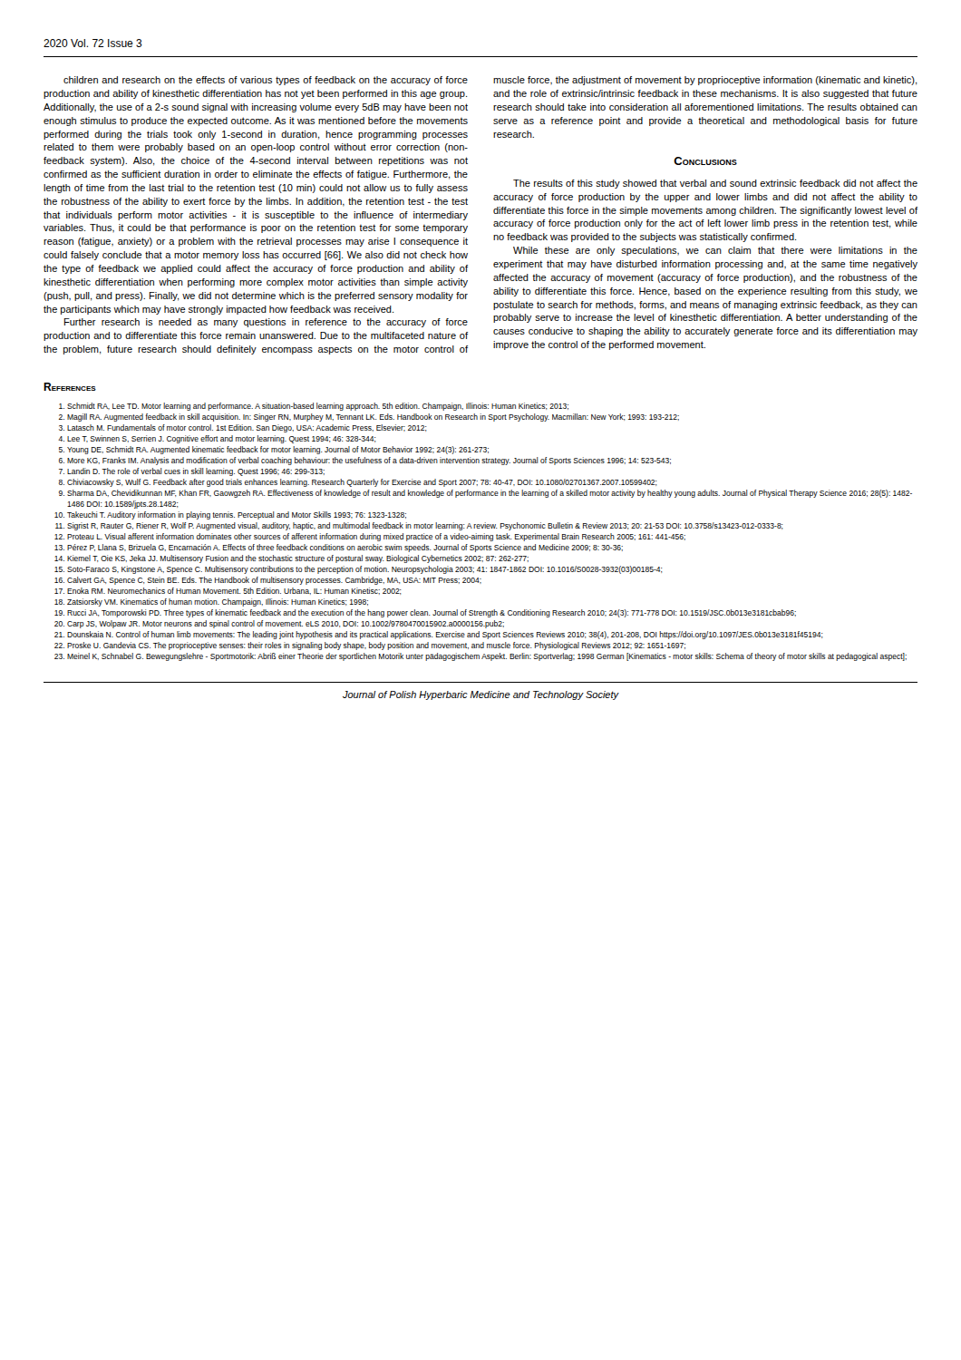2020 Vol. 72 Issue 3
children and research on the effects of various types of feedback on the accuracy of force production and ability of kinesthetic differentiation has not yet been performed in this age group. Additionally, the use of a 2-s sound signal with increasing volume every 5dB may have been not enough stimulus to produce the expected outcome. As it was mentioned before the movements performed during the trials took only 1-second in duration, hence programming processes related to them were probably based on an open-loop control without error correction (non-feedback system). Also, the choice of the 4-second interval between repetitions was not confirmed as the sufficient duration in order to eliminate the effects of fatigue. Furthermore, the length of time from the last trial to the retention test (10 min) could not allow us to fully assess the robustness of the ability to exert force by the limbs. In addition, the retention test - the test that individuals perform motor activities - it is susceptible to the influence of intermediary variables. Thus, it could be that performance is poor on the retention test for some temporary reason (fatigue, anxiety) or a problem with the retrieval processes may arise I consequence it could falsely conclude that a motor memory loss has occurred [66]. We also did not check how the type of feedback we applied could affect the accuracy of force production and ability of kinesthetic differentiation when performing more complex motor activities than simple activity (push, pull, and press). Finally, we did not determine which is the preferred sensory modality for the participants which may have strongly impacted how feedback was received.
Further research is needed as many questions in reference to the accuracy of force production and to differentiate this force remain unanswered. Due to the multifaceted nature of the problem, future research should definitely encompass aspects on the motor control of muscle force, the adjustment of movement by proprioceptive information (kinematic and kinetic), and the role of extrinsic/intrinsic feedback in these mechanisms. It is also suggested that future research should take into consideration all aforementioned limitations. The results obtained can serve as a reference point and provide a theoretical and methodological basis for future research.
Conclusions
The results of this study showed that verbal and sound extrinsic feedback did not affect the accuracy of force production by the upper and lower limbs and did not affect the ability to differentiate this force in the simple movements among children. The significantly lowest level of accuracy of force production only for the act of left lower limb press in the retention test, while no feedback was provided to the subjects was statistically confirmed.
While these are only speculations, we can claim that there were limitations in the experiment that may have disturbed information processing and, at the same time negatively affected the accuracy of movement (accuracy of force production), and the robustness of the ability to differentiate this force. Hence, based on the experience resulting from this study, we postulate to search for methods, forms, and means of managing extrinsic feedback, as they can probably serve to increase the level of kinesthetic differentiation. A better understanding of the causes conducive to shaping the ability to accurately generate force and its differentiation may improve the control of the performed movement.
References
Schmidt RA, Lee TD. Motor learning and performance. A situation-based learning approach. 5th edition. Champaign, Illinois: Human Kinetics; 2013;
Magill RA. Augmented feedback in skill acquisition. In: Singer RN, Murphey M, Tennant LK. Eds. Handbook on Research in Sport Psychology. Macmillan: New York; 1993: 193-212;
Latasch M. Fundamentals of motor control. 1st Edition. San Diego, USA: Academic Press, Elsevier; 2012;
Lee T, Swinnen S, Serrien J. Cognitive effort and motor learning. Quest 1994; 46: 328-344;
Young DE, Schmidt RA. Augmented kinematic feedback for motor learning. Journal of Motor Behavior 1992; 24(3): 261-273;
More KG, Franks IM. Analysis and modification of verbal coaching behaviour: the usefulness of a data-driven intervention strategy. Journal of Sports Sciences 1996; 14: 523-543;
Landin D. The role of verbal cues in skill learning. Quest 1996; 46: 299-313;
Chiviacowsky S, Wulf G. Feedback after good trials enhances learning. Research Quarterly for Exercise and Sport 2007; 78: 40-47, DOI: 10.1080/02701367.2007.10599402;
Sharma DA, Chevidikunnan MF, Khan FR, Gaowgzeh RA. Effectiveness of knowledge of result and knowledge of performance in the learning of a skilled motor activity by healthy young adults. Journal of Physical Therapy Science 2016; 28(5): 1482-1486 DOI: 10.1589/jpts.28.1482;
Takeuchi T. Auditory information in playing tennis. Perceptual and Motor Skills 1993; 76: 1323-1328;
Sigrist R, Rauter G, Riener R, Wolf P. Augmented visual, auditory, haptic, and multimodal feedback in motor learning: A review. Psychonomic Bulletin & Review 2013; 20: 21-53 DOI: 10.3758/s13423-012-0333-8;
Proteau L. Visual afferent information dominates other sources of afferent information during mixed practice of a video-aiming task. Experimental Brain Research 2005; 161: 441-456;
Pérez P, Llana S, Brizuela G, Encarnación A. Effects of three feedback conditions on aerobic swim speeds. Journal of Sports Science and Medicine 2009; 8: 30-36;
Kiemel T, Oie KS, Jeka JJ. Multisensory Fusion and the stochastic structure of postural sway. Biological Cybernetics 2002; 87: 262-277;
Soto-Faraco S, Kingstone A, Spence C. Multisensory contributions to the perception of motion. Neuropsychologia 2003; 41: 1847-1862 DOI: 10.1016/S0028-3932(03)00185-4;
Calvert GA, Spence C, Stein BE. Eds. The Handbook of multisensory processes. Cambridge, MA, USA: MIT Press; 2004;
Enoka RM. Neuromechanics of Human Movement. 5th Edition. Urbana, IL: Human Kinetisc; 2002;
Zatsiorsky VM. Kinematics of human motion. Champaign, Illinois: Human Kinetics; 1998;
Rucci JA, Tomporowski PD. Three types of kinematic feedback and the execution of the hang power clean. Journal of Strength & Conditioning Research 2010; 24(3): 771-778 DOI: 10.1519/JSC.0b013e3181cbab96;
Carp JS, Wolpaw JR. Motor neurons and spinal control of movement. eLS 2010, DOI: 10.1002/9780470015902.a0000156.pub2;
Dounskaia N. Control of human limb movements: The leading joint hypothesis and its practical applications. Exercise and Sport Sciences Reviews 2010; 38(4), 201-208, DOI https://doi.org/10.1097/JES.0b013e3181f45194;
Proske U. Gandevia CS. The proprioceptive senses: their roles in signaling body shape, body position and movement, and muscle force. Physiological Reviews 2012; 92: 1651-1697;
Meinel K, Schnabel G. Bewegungslehre - Sportmotorik: Abriß einer Theorie der sportlichen Motorik unter pädagogischem Aspekt. Berlin: Sportverlag; 1998 German [Kinematics - motor skills: Schema of theory of motor skills at pedagogical aspect];
Journal of Polish Hyperbaric Medicine and Technology Society